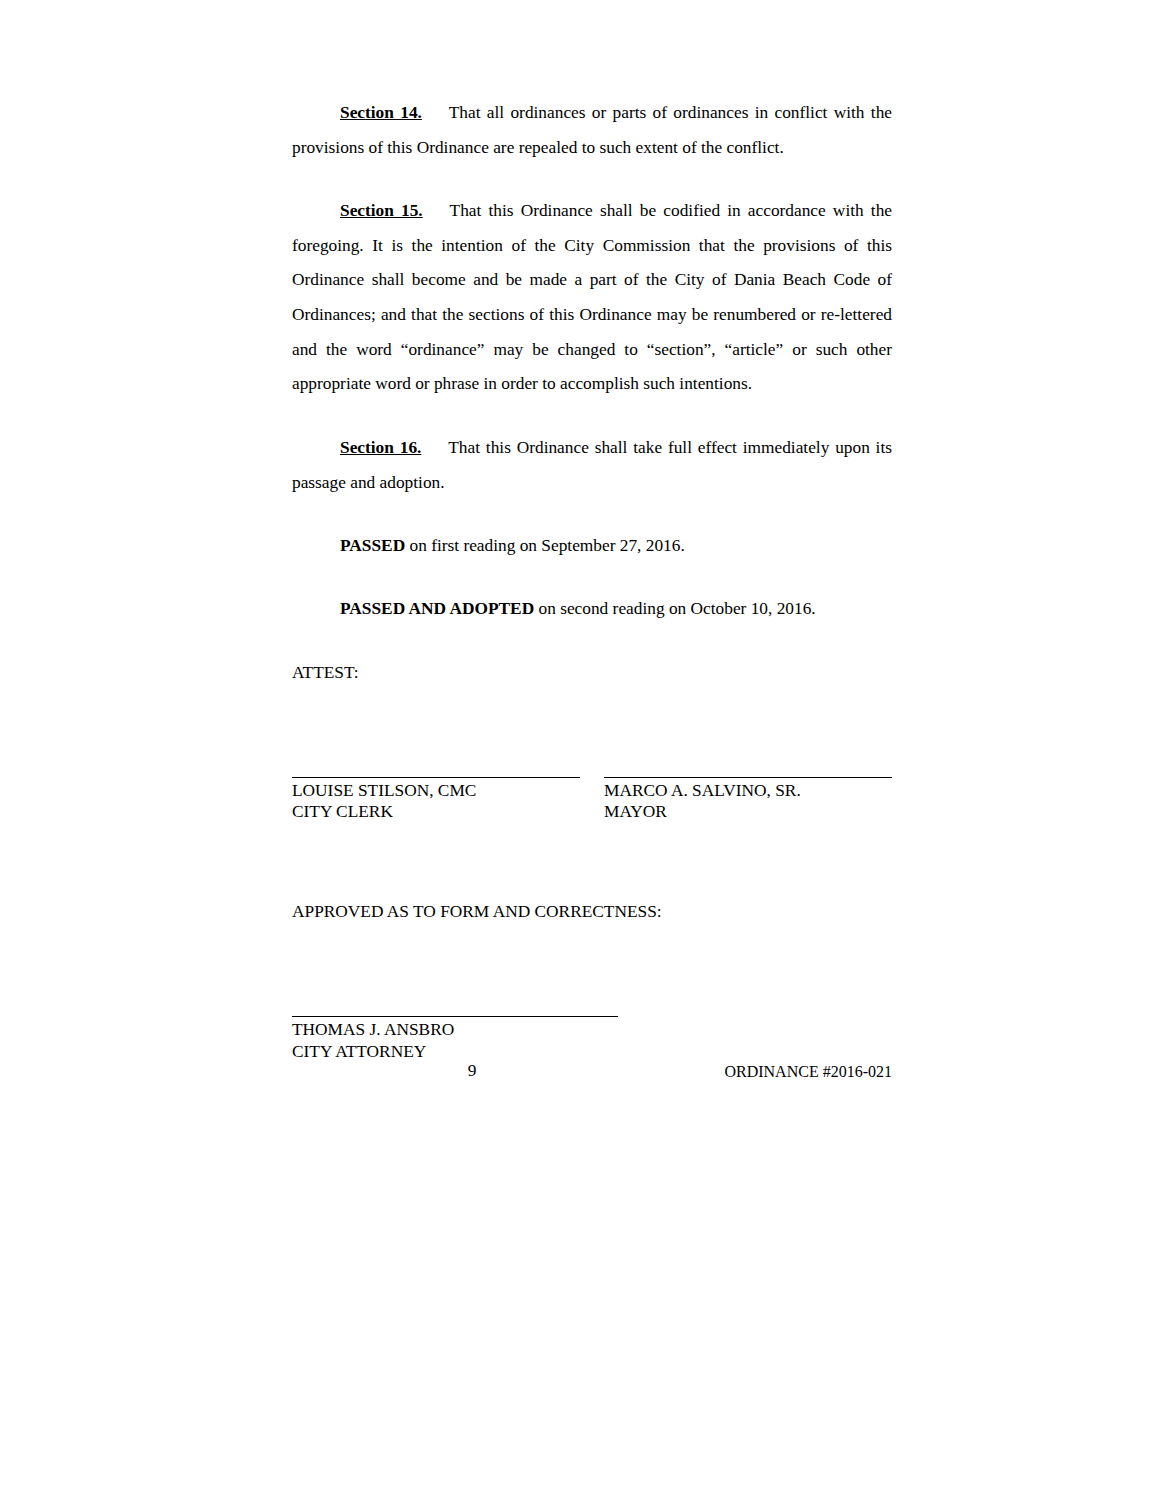Section 14. That all ordinances or parts of ordinances in conflict with the provisions of this Ordinance are repealed to such extent of the conflict.
Section 15. That this Ordinance shall be codified in accordance with the foregoing. It is the intention of the City Commission that the provisions of this Ordinance shall become and be made a part of the City of Dania Beach Code of Ordinances; and that the sections of this Ordinance may be renumbered or re-lettered and the word “ordinance” may be changed to “section”, “article” or such other appropriate word or phrase in order to accomplish such intentions.
Section 16. That this Ordinance shall take full effect immediately upon its passage and adoption.
PASSED on first reading on September 27, 2016.
PASSED AND ADOPTED on second reading on October 10, 2016.
ATTEST:
| LOUISE STILSON, CMC CITY CLERK | | MARCO A. SALVINO, SR. MAYOR |
APPROVED AS TO FORM AND CORRECTNESS:
THOMAS J. ANSBRO
CITY ATTORNEY
| 9 | ORDINANCE #2016-021 |